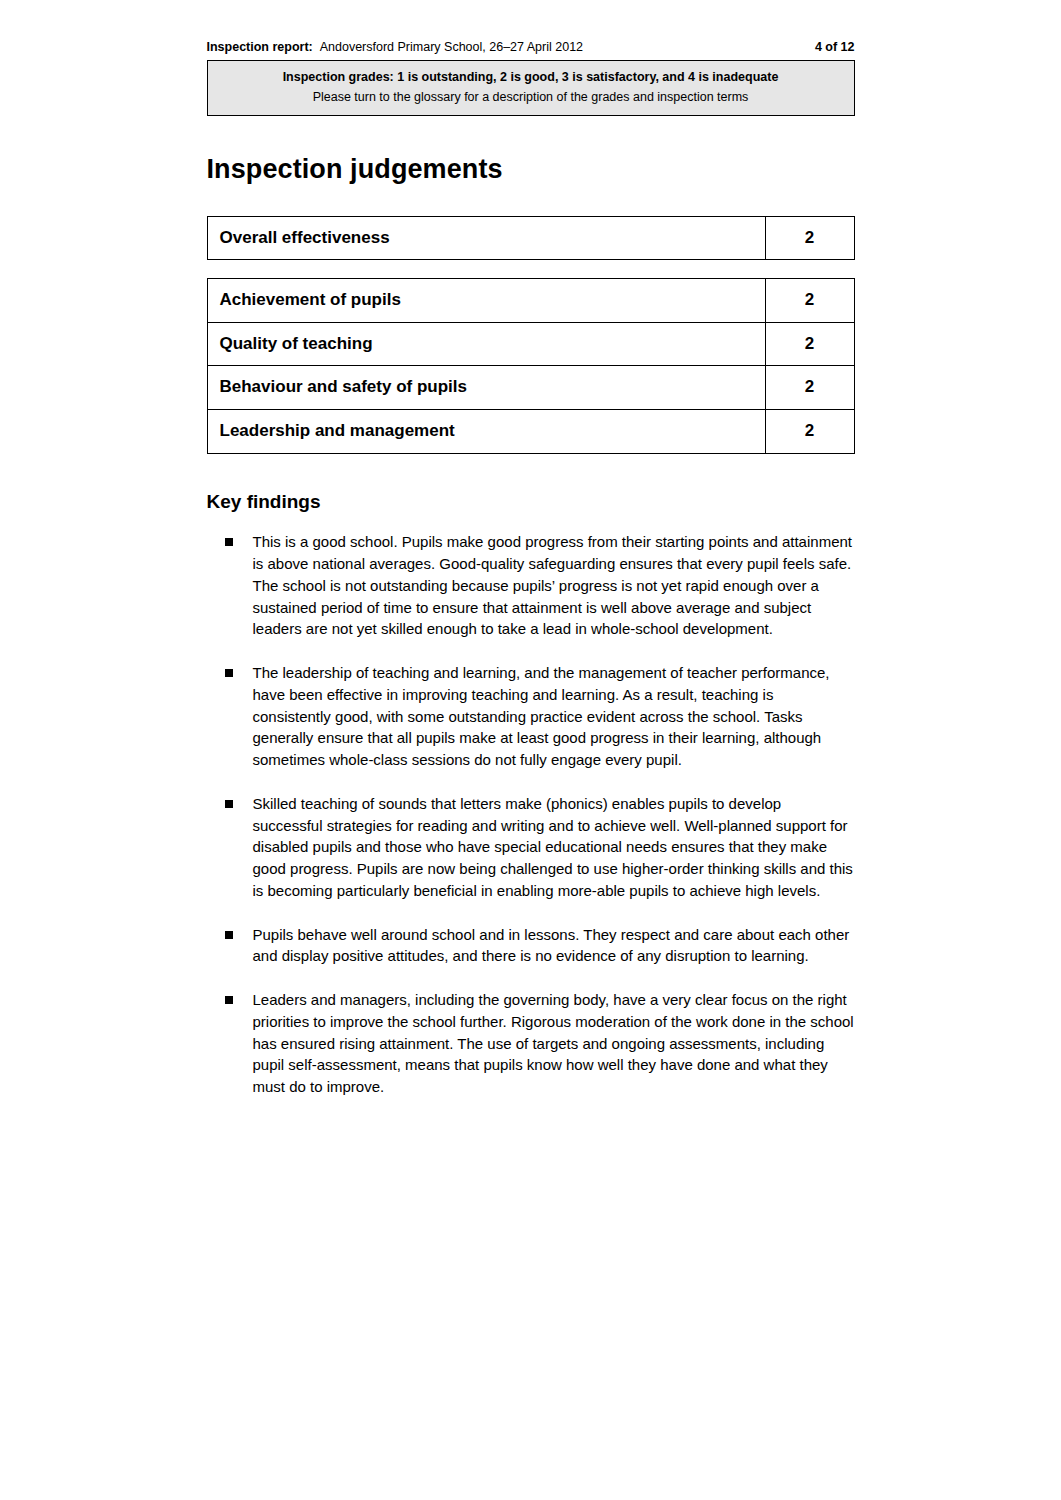Inspection report: Andoversford Primary School, 26–27 April 2012
4 of 12
Inspection grades: 1 is outstanding, 2 is good, 3 is satisfactory, and 4 is inadequate
Please turn to the glossary for a description of the grades and inspection terms
Inspection judgements
| Overall effectiveness | 2 |
| Achievement of pupils | 2 |
| Quality of teaching | 2 |
| Behaviour and safety of pupils | 2 |
| Leadership and management | 2 |
Key findings
This is a good school. Pupils make good progress from their starting points and attainment is above national averages. Good-quality safeguarding ensures that every pupil feels safe. The school is not outstanding because pupils’ progress is not yet rapid enough over a sustained period of time to ensure that attainment is well above average and subject leaders are not yet skilled enough to take a lead in whole-school development.
The leadership of teaching and learning, and the management of teacher performance, have been effective in improving teaching and learning. As a result, teaching is consistently good, with some outstanding practice evident across the school. Tasks generally ensure that all pupils make at least good progress in their learning, although sometimes whole-class sessions do not fully engage every pupil.
Skilled teaching of sounds that letters make (phonics) enables pupils to develop successful strategies for reading and writing and to achieve well. Well-planned support for disabled pupils and those who have special educational needs ensures that they make good progress. Pupils are now being challenged to use higher-order thinking skills and this is becoming particularly beneficial in enabling more-able pupils to achieve high levels.
Pupils behave well around school and in lessons. They respect and care about each other and display positive attitudes, and there is no evidence of any disruption to learning.
Leaders and managers, including the governing body, have a very clear focus on the right priorities to improve the school further. Rigorous moderation of the work done in the school has ensured rising attainment. The use of targets and ongoing assessments, including pupil self-assessment, means that pupils know how well they have done and what they must do to improve.